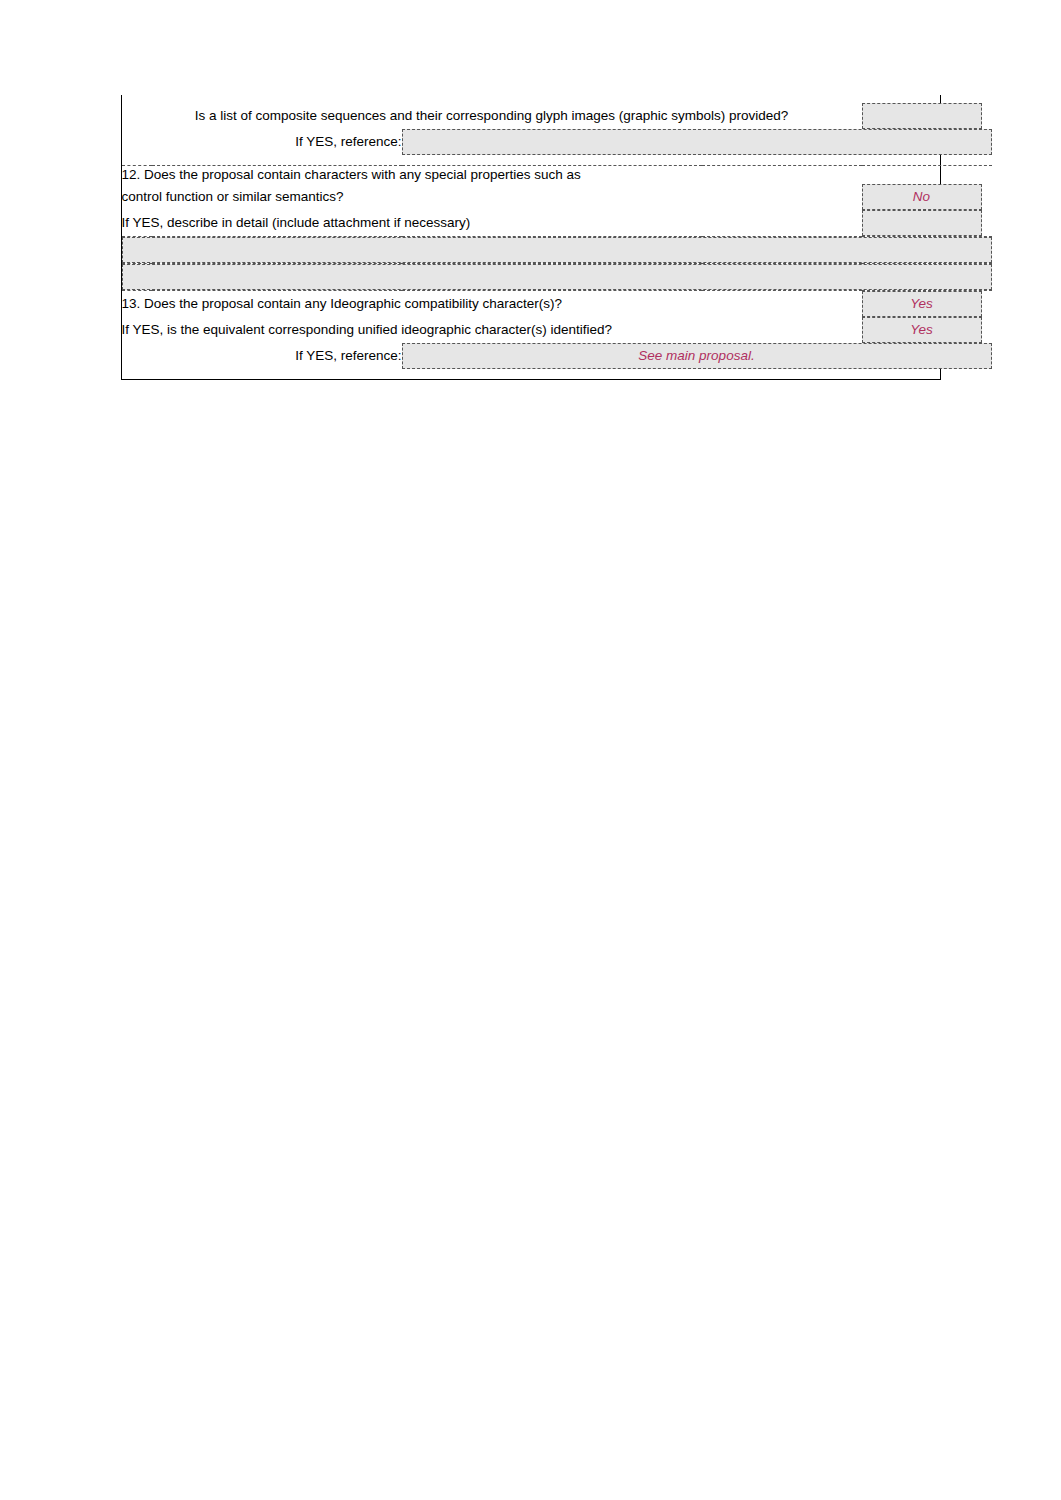| Is a list of composite sequences and their corresponding glyph images (graphic symbols) provided? | |
| If YES, reference: | |
| 12. Does the proposal contain characters with any special properties such as |
| control function or similar semantics? | No |
| If YES, describe in detail (include attachment if necessary) | |
| 13. Does the proposal contain any Ideographic compatibility character(s)? | Yes |
| If YES, is the equivalent corresponding unified ideographic character(s) identified? | Yes |
| If YES, reference: | See main proposal. |